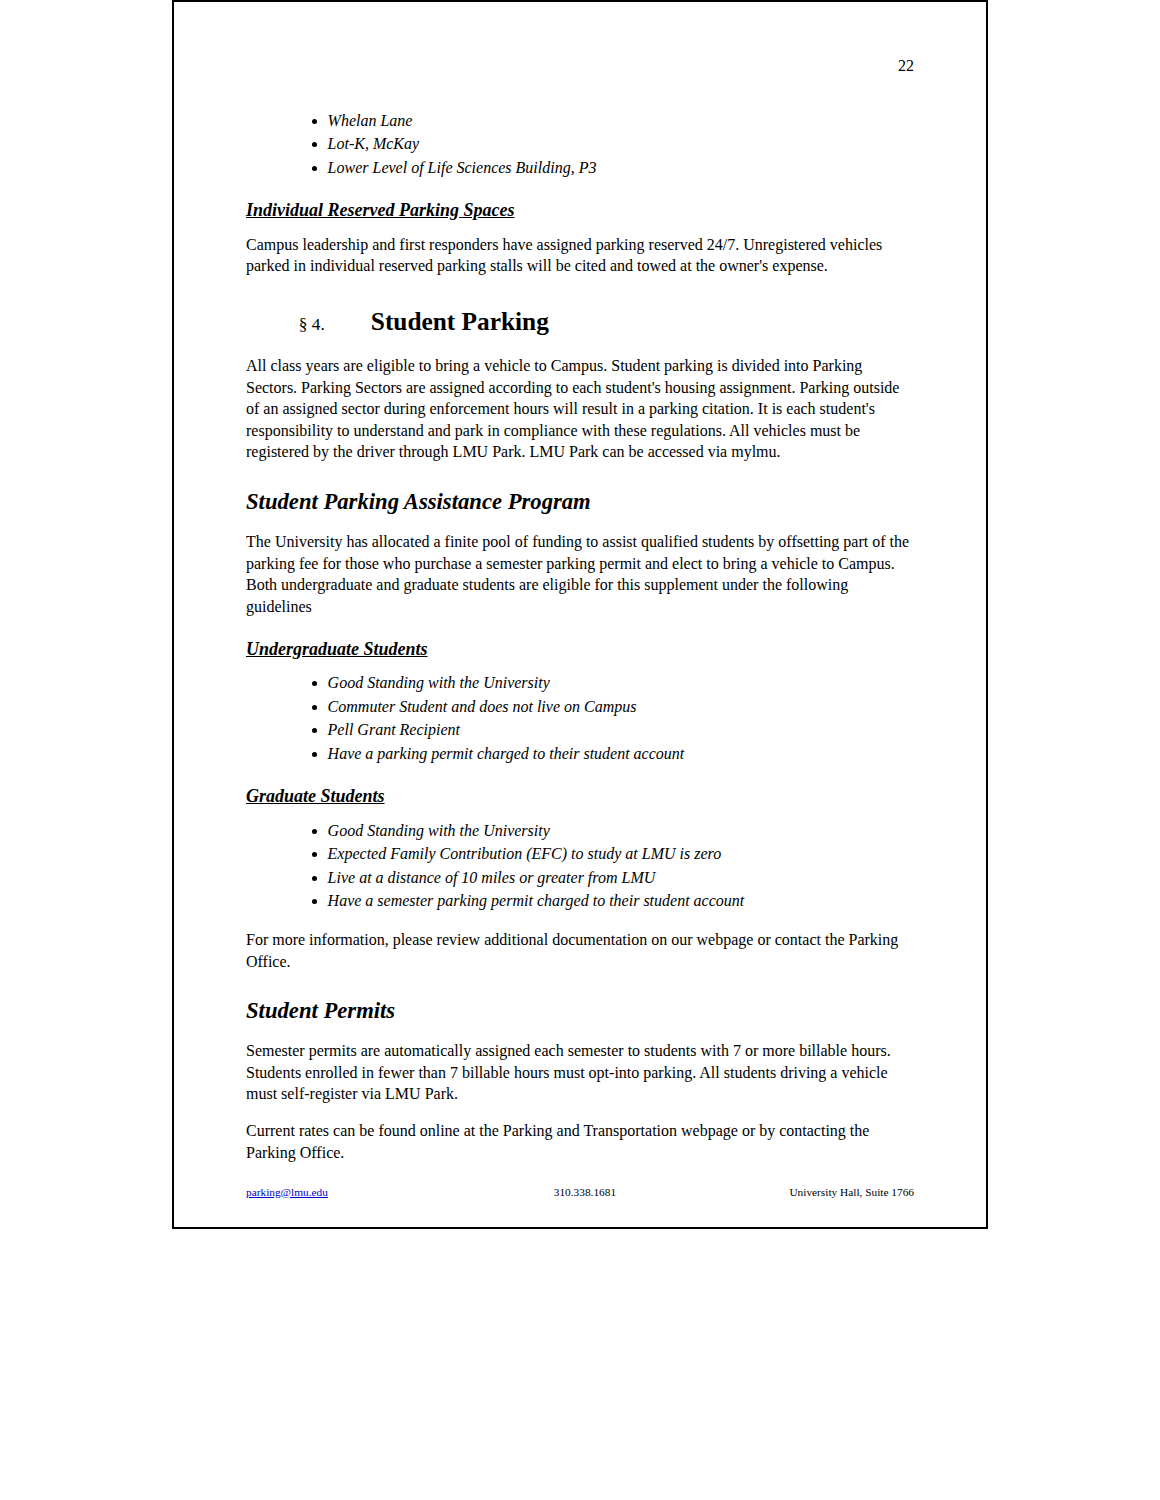22
Whelan Lane
Lot-K, McKay
Lower Level of Life Sciences Building, P3
Individual Reserved Parking Spaces
Campus leadership and first responders have assigned parking reserved 24/7. Unregistered vehicles parked in individual reserved parking stalls will be cited and towed at the owner's expense.
§ 4. Student Parking
All class years are eligible to bring a vehicle to Campus. Student parking is divided into Parking Sectors. Parking Sectors are assigned according to each student's housing assignment. Parking outside of an assigned sector during enforcement hours will result in a parking citation. It is each student's responsibility to understand and park in compliance with these regulations. All vehicles must be registered by the driver through LMU Park. LMU Park can be accessed via mylmu.
Student Parking Assistance Program
The University has allocated a finite pool of funding to assist qualified students by offsetting part of the parking fee for those who purchase a semester parking permit and elect to bring a vehicle to Campus. Both undergraduate and graduate students are eligible for this supplement under the following guidelines
Undergraduate Students
Good Standing with the University
Commuter Student and does not live on Campus
Pell Grant Recipient
Have a parking permit charged to their student account
Graduate Students
Good Standing with the University
Expected Family Contribution (EFC) to study at LMU is zero
Live at a distance of 10 miles or greater from LMU
Have a semester parking permit charged to their student account
For more information, please review additional documentation on our webpage or contact the Parking Office.
Student Permits
Semester permits are automatically assigned each semester to students with 7 or more billable hours. Students enrolled in fewer than 7 billable hours must opt-into parking. All students driving a vehicle must self-register via LMU Park.
Current rates can be found online at the Parking and Transportation webpage or by contacting the Parking Office.
parking@lmu.edu
310.338.1681
University Hall, Suite 1766